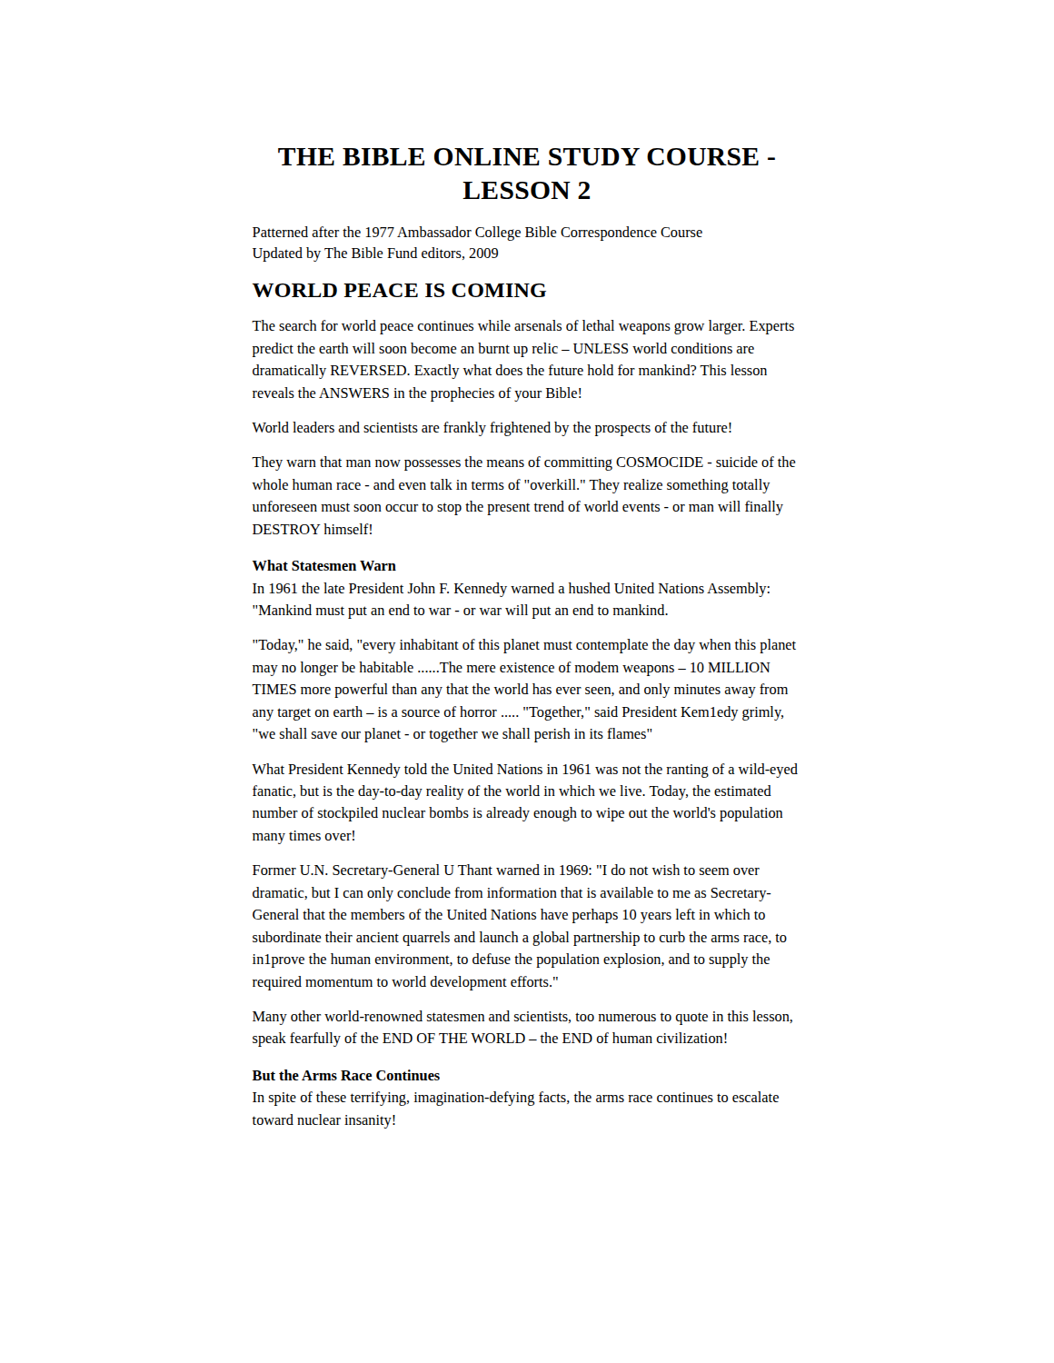THE BIBLE ONLINE STUDY COURSE -
LESSON 2
Patterned after the 1977 Ambassador College Bible Correspondence Course
Updated by The Bible Fund editors, 2009
WORLD PEACE IS COMING
The search for world peace continues while arsenals of lethal weapons grow larger. Experts predict the earth will soon become an burnt up relic – UNLESS world conditions are dramatically REVERSED. Exactly what does the future hold for mankind? This lesson reveals the ANSWERS in the prophecies of your Bible!
World leaders and scientists are frankly frightened by the prospects of the future!
They warn that man now possesses the means of committing COSMOCIDE - suicide of the whole human race - and even talk in terms of "overkill." They realize something totally unforeseen must soon occur to stop the present trend of world events - or man will finally DESTROY himself!
What Statesmen Warn
In 1961 the late President John F. Kennedy warned a hushed United Nations Assembly: "Mankind must put an end to war - or war will put an end to mankind.
"Today," he said, "every inhabitant of this planet must contemplate the day when this planet may no longer be habitable ......The mere existence of modem weapons – 10 MILLION TIMES more powerful than any that the world has ever seen, and only minutes away from any target on earth – is a source of horror ..... "Together," said President Kem1edy grimly, "we shall save our planet - or together we shall perish in its flames"
What President Kennedy told the United Nations in 1961 was not the ranting of a wild-eyed fanatic, but is the day-to-day reality of the world in which we live. Today, the estimated number of stockpiled nuclear bombs is already enough to wipe out the world's population many times over!
Former U.N. Secretary-General U Thant warned in 1969: "I do not wish to seem over dramatic, but I can only conclude from information that is available to me as Secretary-General that the members of the United Nations have perhaps 10 years left in which to subordinate their ancient quarrels and launch a global partnership to curb the arms race, to in1prove the human environment, to defuse the population explosion, and to supply the required momentum to world development efforts."
Many other world-renowned statesmen and scientists, too numerous to quote in this lesson, speak fearfully of the END OF THE WORLD – the END of human civilization!
But the Arms Race Continues
In spite of these terrifying, imagination-defying facts, the arms race continues to escalate toward nuclear insanity!